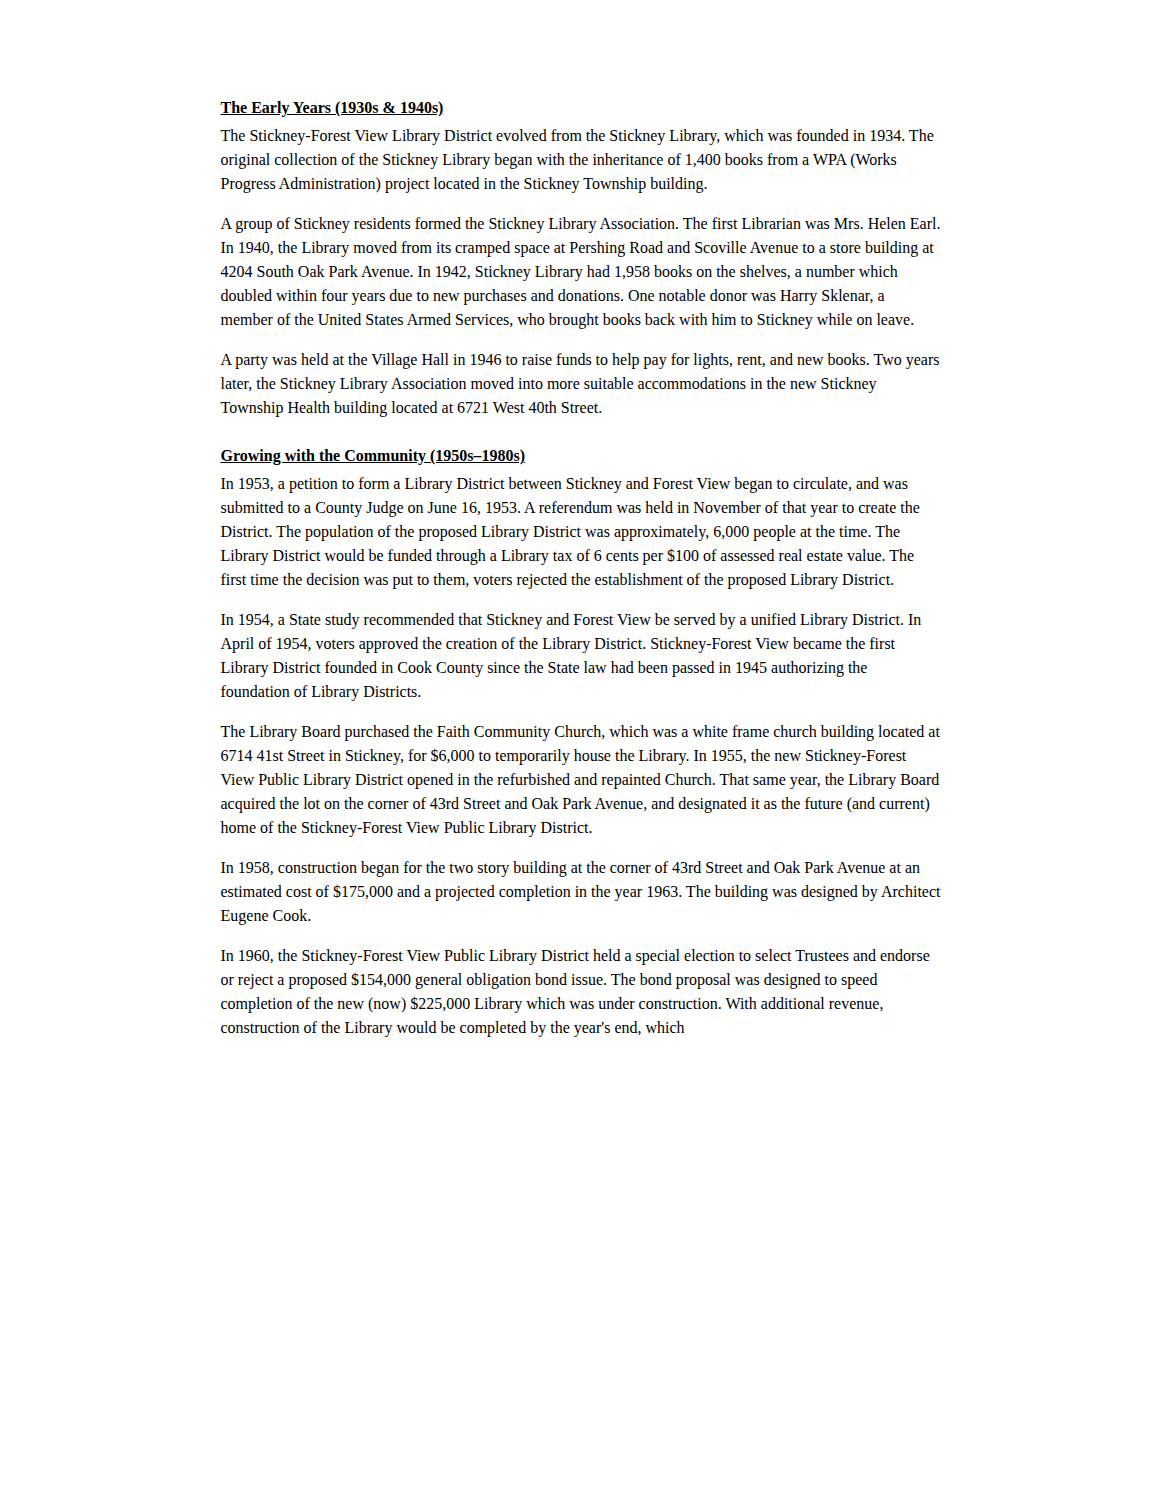The Early Years (1930s & 1940s)
The Stickney-Forest View Library District evolved from the Stickney Library, which was founded in 1934. The original collection of the Stickney Library began with the inheritance of 1,400 books from a WPA (Works Progress Administration) project located in the Stickney Township building.
A group of Stickney residents formed the Stickney Library Association. The first Librarian was Mrs. Helen Earl. In 1940, the Library moved from its cramped space at Pershing Road and Scoville Avenue to a store building at 4204 South Oak Park Avenue. In 1942, Stickney Library had 1,958 books on the shelves, a number which doubled within four years due to new purchases and donations. One notable donor was Harry Sklenar, a member of the United States Armed Services, who brought books back with him to Stickney while on leave.
A party was held at the Village Hall in 1946 to raise funds to help pay for lights, rent, and new books. Two years later, the Stickney Library Association moved into more suitable accommodations in the new Stickney Township Health building located at 6721 West 40th Street.
Growing with the Community (1950s–1980s)
In 1953, a petition to form a Library District between Stickney and Forest View began to circulate, and was submitted to a County Judge on June 16, 1953. A referendum was held in November of that year to create the District. The population of the proposed Library District was approximately, 6,000 people at the time. The Library District would be funded through a Library tax of 6 cents per $100 of assessed real estate value. The first time the decision was put to them, voters rejected the establishment of the proposed Library District.
In 1954, a State study recommended that Stickney and Forest View be served by a unified Library District. In April of 1954, voters approved the creation of the Library District. Stickney-Forest View became the first Library District founded in Cook County since the State law had been passed in 1945 authorizing the foundation of Library Districts.
The Library Board purchased the Faith Community Church, which was a white frame church building located at 6714 41st Street in Stickney, for $6,000 to temporarily house the Library. In 1955, the new Stickney-Forest View Public Library District opened in the refurbished and repainted Church. That same year, the Library Board acquired the lot on the corner of 43rd Street and Oak Park Avenue, and designated it as the future (and current) home of the Stickney-Forest View Public Library District.
In 1958, construction began for the two story building at the corner of 43rd Street and Oak Park Avenue at an estimated cost of $175,000 and a projected completion in the year 1963. The building was designed by Architect Eugene Cook.
In 1960, the Stickney-Forest View Public Library District held a special election to select Trustees and endorse or reject a proposed $154,000 general obligation bond issue. The bond proposal was designed to speed completion of the new (now) $225,000 Library which was under construction. With additional revenue, construction of the Library would be completed by the year's end, which